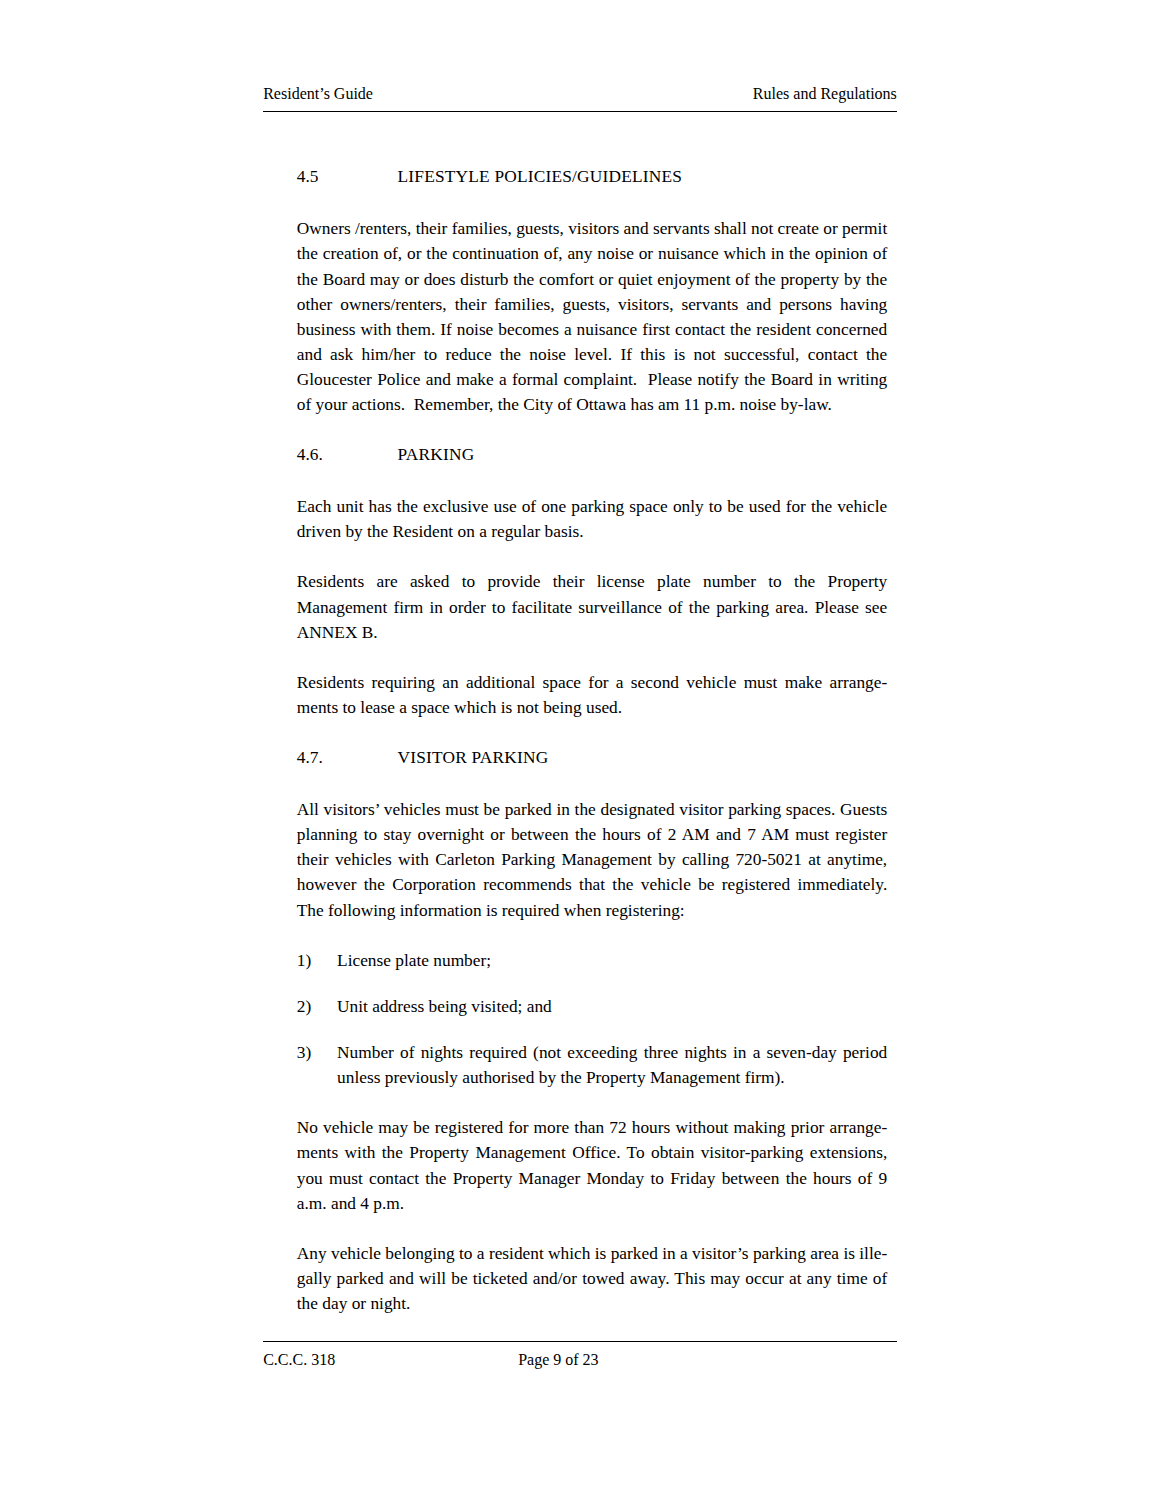Resident’s Guide Rules and Regulations
4.5 LIFESTYLE POLICIES/GUIDELINES
Owners /renters, their families, guests, visitors and servants shall not create or permit the creation of, or the continuation of, any noise or nuisance which in the opinion of the Board may or does disturb the comfort or quiet enjoyment of the property by the other owners/renters, their families, guests, visitors, servants and persons having business with them. If noise becomes a nuisance first contact the resident concerned and ask him/her to reduce the noise level. If this is not successful, contact the Gloucester Police and make a formal complaint. Please notify the Board in writing of your actions. Remember, the City of Ottawa has am 11 p.m. noise by-law.
4.6. PARKING
Each unit has the exclusive use of one parking space only to be used for the vehicle driven by the Resident on a regular basis.
Residents are asked to provide their license plate number to the Property Management firm in order to facilitate surveillance of the parking area. Please see ANNEX B.
Residents requiring an additional space for a second vehicle must make arrangements to lease a space which is not being used.
4.7. VISITOR PARKING
All visitors’ vehicles must be parked in the designated visitor parking spaces. Guests planning to stay overnight or between the hours of 2 AM and 7 AM must register their vehicles with Carleton Parking Management by calling 720-5021 at anytime, however the Corporation recommends that the vehicle be registered immediately. The following information is required when registering:
1) License plate number;
2) Unit address being visited; and
3) Number of nights required (not exceeding three nights in a seven-day period unless previously authorised by the Property Management firm).
No vehicle may be registered for more than 72 hours without making prior arrangements with the Property Management Office. To obtain visitor-parking extensions, you must contact the Property Manager Monday to Friday between the hours of 9 a.m. and 4 p.m.
Any vehicle belonging to a resident which is parked in a visitor’s parking area is illegally parked and will be ticketed and/or towed away. This may occur at any time of the day or night.
C.C.C. 318 Page 9 of 23